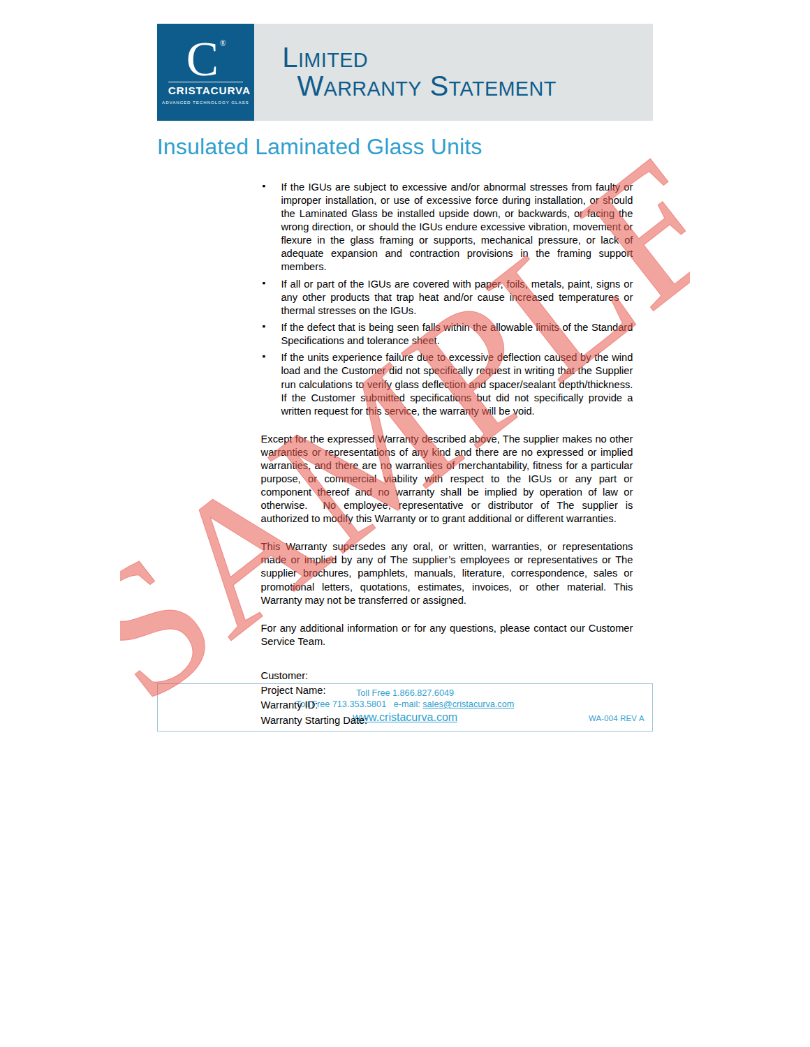C®
CRISTACURVA
ADVANCED TECHNOLOGY GLASS
LIMITED
WARRANTY STATEMENT
Insulated Laminated Glass Units
SAMPLE
If the IGUs are subject to excessive and/or abnormal stresses from faulty or improper installation, or use of excessive force during installation, or should the Laminated Glass be installed upside down, or backwards, or facing the wrong direction, or should the IGUs endure excessive vibration, movement or flexure in the glass framing or supports, mechanical pressure, or lack of adequate expansion and contraction provisions in the framing support members.
If all or part of the IGUs are covered with paper, foils, metals, paint, signs or any other products that trap heat and/or cause increased temperatures or thermal stresses on the IGUs.
If the defect that is being seen falls within the allowable limits of the Standard Specifications and tolerance sheet.
If the units experience failure due to excessive deflection caused by the wind load and the Customer did not specifically request in writing that the Supplier run calculations to verify glass deflection and spacer/sealant depth/thickness. If the Customer submitted specifications but did not specifically provide a written request for this service, the warranty will be void.
Except for the expressed Warranty described above, The supplier makes no other warranties or representations of any kind and there are no expressed or implied warranties, and there are no warranties of merchantability, fitness for a particular purpose, or commercial viability with respect to the IGUs or any part or component thereof and no warranty shall be implied by operation of law or otherwise. No employee, representative or distributor of The supplier is authorized to modify this Warranty or to grant additional or different warranties.
This Warranty supersedes any oral, or written, warranties, or representations made or implied by any of The supplier’s employees or representatives or The supplier brochures, pamphlets, manuals, literature, correspondence, sales or promotional letters, quotations, estimates, invoices, or other material. This Warranty may not be transferred or assigned.
For any additional information or for any questions, please contact our Customer Service Team.
Customer:
Project Name:
Warranty ID:
Warranty Starting Date:
Toll Free 1.866.827.6049
Toll Free 713.353.5801 e-mail: sales@cristacurva.com
www.cristacurva.com
WA-004 REV A